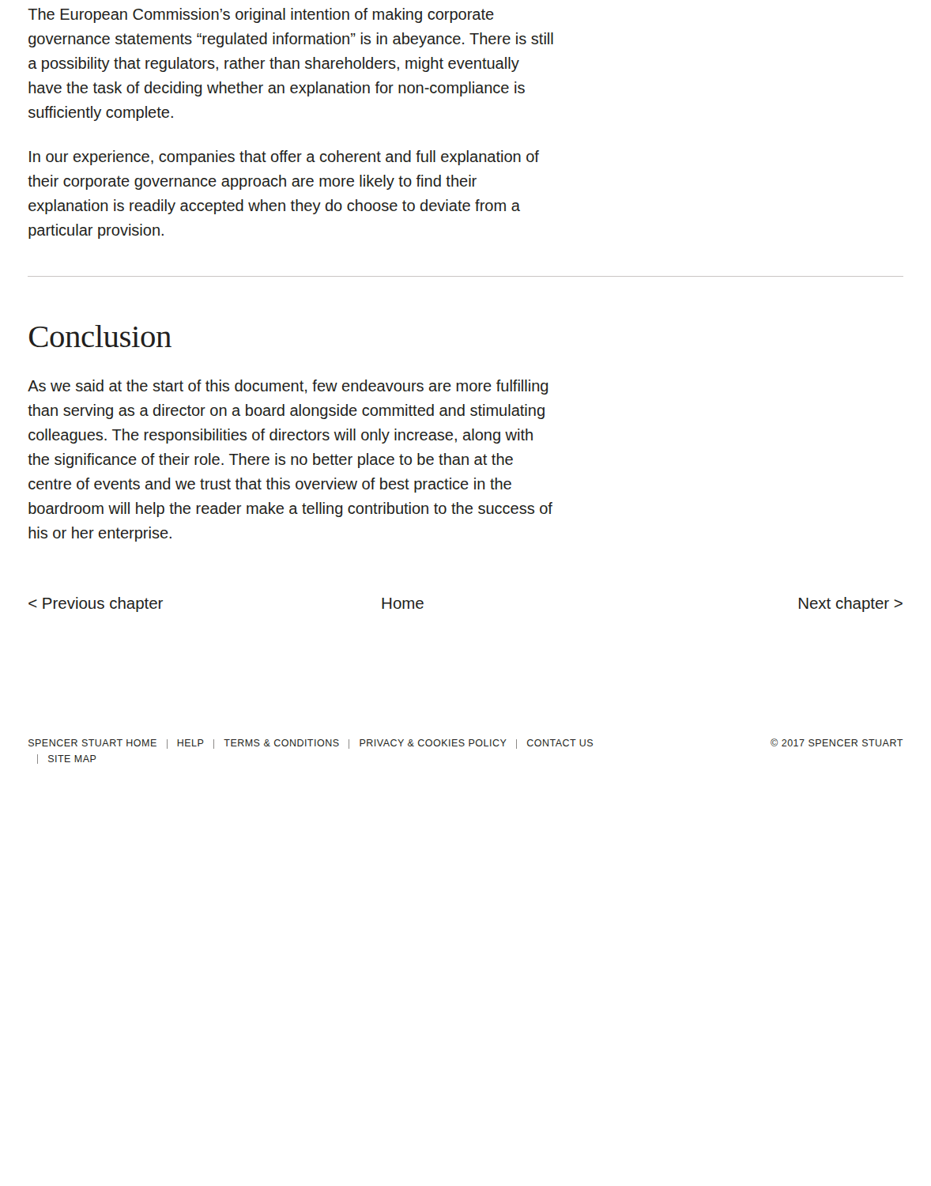The European Commission’s original intention of making corporate governance statements “regulated information” is in abeyance. There is still a possibility that regulators, rather than shareholders, might eventually have the task of deciding whether an explanation for non-compliance is sufficiently complete.
In our experience, companies that offer a coherent and full explanation of their corporate governance approach are more likely to find their explanation is readily accepted when they do choose to deviate from a particular provision.
Conclusion
As we said at the start of this document, few endeavours are more fulfilling than serving as a director on a board alongside committed and stimulating colleagues. The responsibilities of directors will only increase, along with the significance of their role. There is no better place to be than at the centre of events and we trust that this overview of best practice in the boardroom will help the reader make a telling contribution to the success of his or her enterprise.
< Previous chapter Home Next chapter >
Spencer Stuart Home
Help
Terms & Conditions
Privacy & Cookies Policy
Contact Us
Site Map
© 2017 Spencer Stuart